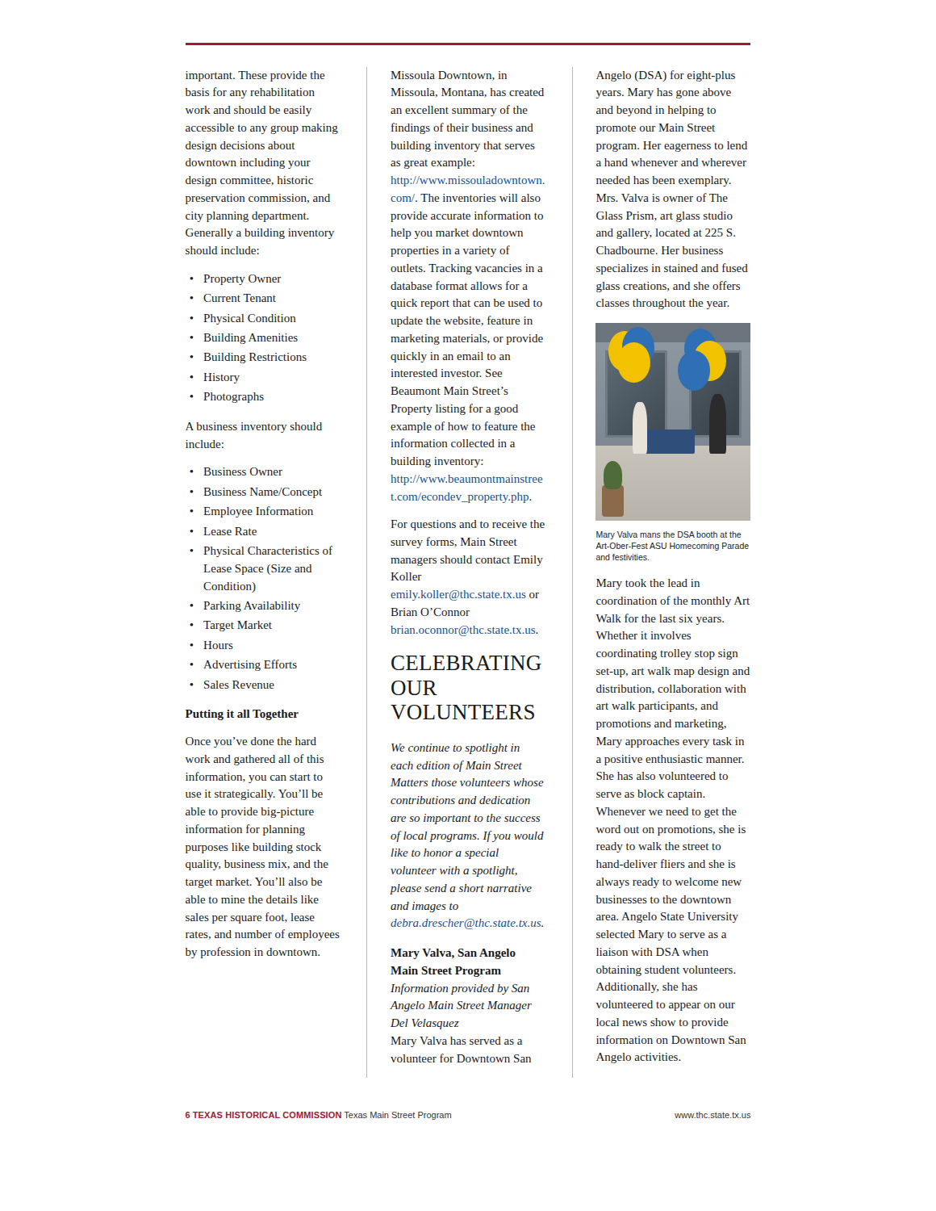important. These provide the basis for any rehabilitation work and should be easily accessible to any group making design decisions about downtown including your design committee, historic preservation commission, and city planning department. Generally a building inventory should include:
Property Owner
Current Tenant
Physical Condition
Building Amenities
Building Restrictions
History
Photographs
A business inventory should include:
Business Owner
Business Name/Concept
Employee Information
Lease Rate
Physical Characteristics of Lease Space (Size and Condition)
Parking Availability
Target Market
Hours
Advertising Efforts
Sales Revenue
Putting it all Together
Once you’ve done the hard work and gathered all of this information, you can start to use it strategically. You’ll be able to provide big-picture information for planning purposes like building stock quality, business mix, and the target market. You’ll also be able to mine the details like sales per square foot, lease rates, and number of employees by profession in downtown.
Missoula Downtown, in Missoula, Montana, has created an excellent summary of the findings of their business and building inventory that serves as great example: http://www.missouladowntown.com/. The inventories will also provide accurate information to help you market downtown properties in a variety of outlets. Tracking vacancies in a database format allows for a quick report that can be used to update the website, feature in marketing materials, or provide quickly in an email to an interested investor. See Beaumont Main Street’s Property listing for a good example of how to feature the information collected in a building inventory: http://www.beaumontmainstreet.com/econdev_property.php.
For questions and to receive the survey forms, Main Street managers should contact Emily Koller emily.koller@thc.state.tx.us or Brian O’Connor brian.oconnor@thc.state.tx.us.
CELEBRATING OUR VOLUNTEERS
We continue to spotlight in each edition of Main Street Matters those volunteers whose contributions and dedication are so important to the success of local programs. If you would like to honor a special volunteer with a spotlight, please send a short narrative and images to debra.drescher@thc.state.tx.us.
Mary Valva, San Angelo Main Street Program
Information provided by San Angelo Main Street Manager Del Velasquez
Mary Valva has served as a volunteer for Downtown San
Angelo (DSA) for eight-plus years. Mary has gone above and beyond in helping to promote our Main Street program. Her eagerness to lend a hand whenever and wherever needed has been exemplary. Mrs. Valva is owner of The Glass Prism, art glass studio and gallery, located at 225 S. Chadbourne. Her business specializes in stained and fused glass creations, and she offers classes throughout the year.
Mary Valva mans the DSA booth at the Art-Ober-Fest ASU Homecoming Parade and festivities.
Mary took the lead in coordination of the monthly Art Walk for the last six years. Whether it involves coordinating trolley stop sign set-up, art walk map design and distribution, collaboration with art walk participants, and promotions and marketing, Mary approaches every task in a positive enthusiastic manner. She has also volunteered to serve as block captain. Whenever we need to get the word out on promotions, she is ready to walk the street to hand-deliver fliers and she is always ready to welcome new businesses to the downtown area. Angelo State University selected Mary to serve as a liaison with DSA when obtaining student volunteers. Additionally, she has volunteered to appear on our local news show to provide information on Downtown San Angelo activities.
6 TEXAS HISTORICAL COMMISSION Texas Main Street Program
www.thc.state.tx.us